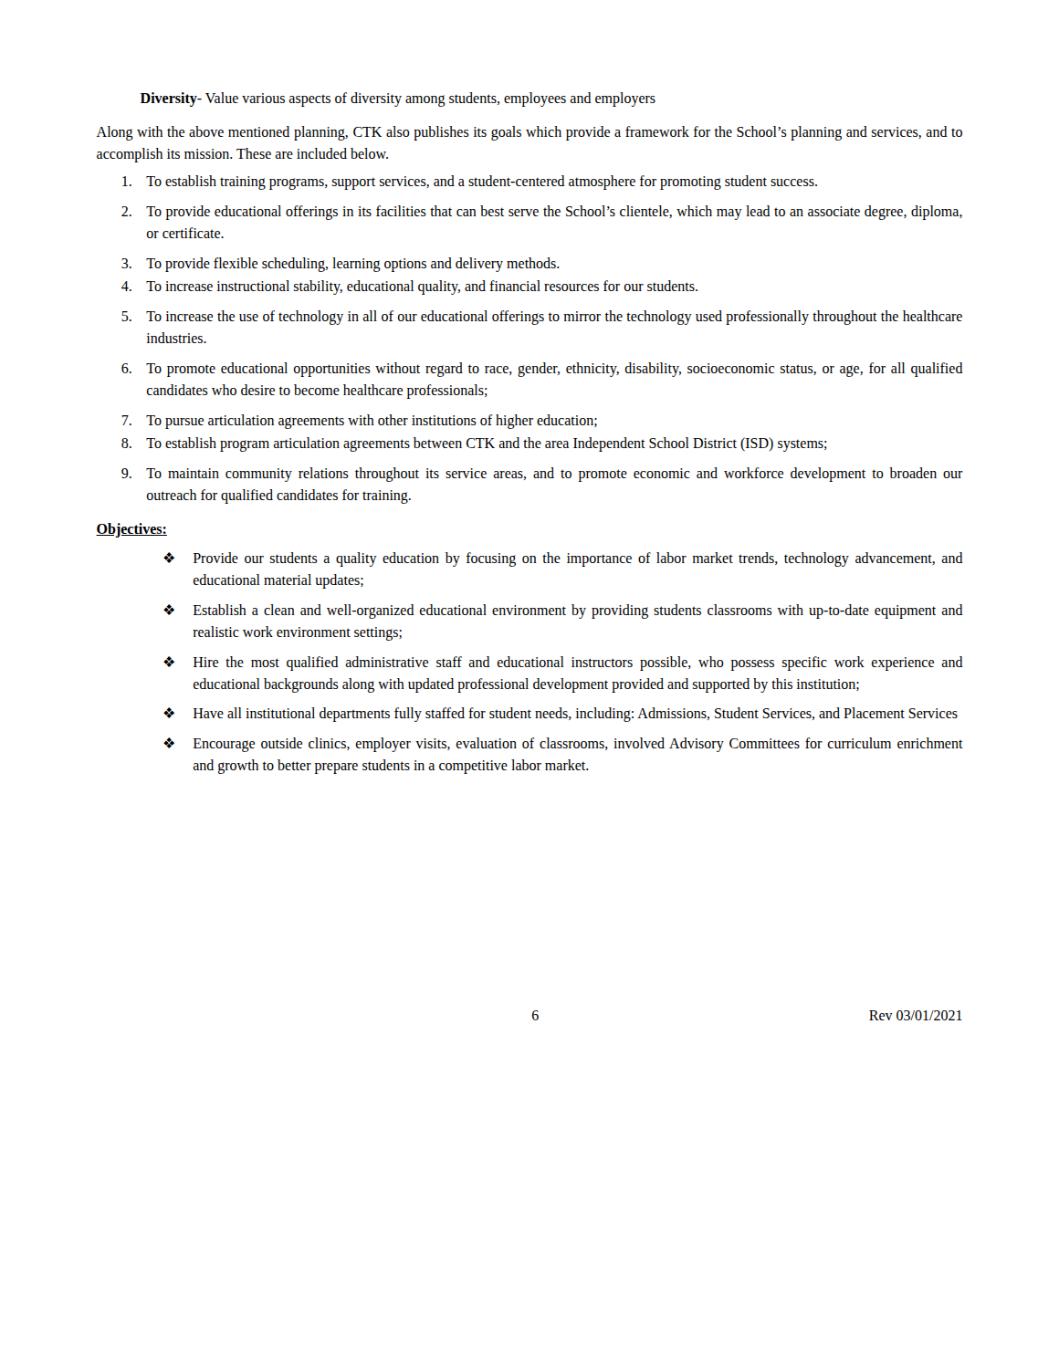Diversity- Value various aspects of diversity among students, employees and employers
Along with the above mentioned planning, CTK also publishes its goals which provide a framework for the School’s planning and services, and to accomplish its mission. These are included below.
To establish training programs, support services, and a student-centered atmosphere for promoting student success.
To provide educational offerings in its facilities that can best serve the School’s clientele, which may lead to an associate degree, diploma, or certificate.
To provide flexible scheduling, learning options and delivery methods.
To increase instructional stability, educational quality, and financial resources for our students.
To increase the use of technology in all of our educational offerings to mirror the technology used professionally throughout the healthcare industries.
To promote educational opportunities without regard to race, gender, ethnicity, disability, socioeconomic status, or age, for all qualified candidates who desire to become healthcare professionals;
To pursue articulation agreements with other institutions of higher education;
To establish program articulation agreements between CTK and the area Independent School District (ISD) systems;
To maintain community relations throughout its service areas, and to promote economic and workforce development to broaden our outreach for qualified candidates for training.
Objectives:
Provide our students a quality education by focusing on the importance of labor market trends, technology advancement, and educational material updates;
Establish a clean and well-organized educational environment by providing students classrooms with up-to-date equipment and realistic work environment settings;
Hire the most qualified administrative staff and educational instructors possible, who possess specific work experience and educational backgrounds along with updated professional development provided and supported by this institution;
Have all institutional departments fully staffed for student needs, including: Admissions, Student Services, and Placement Services
Encourage outside clinics, employer visits, evaluation of classrooms, involved Advisory Committees for curriculum enrichment and growth to better prepare students in a competitive labor market.
6
Rev 03/01/2021